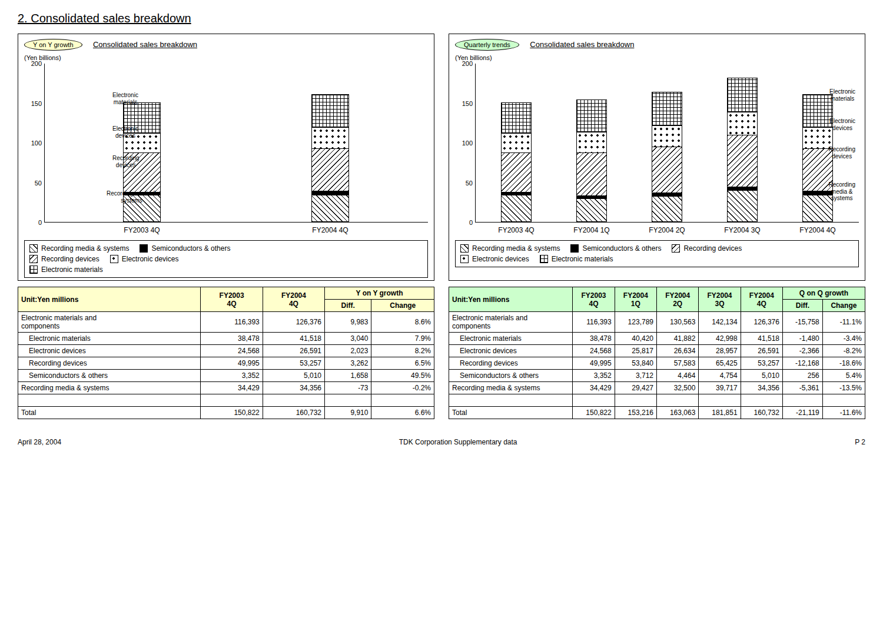2. Consolidated sales breakdown
Y on Y growth Consolidated sales breakdown
(Yen billions)
200 150 100 50 0
Electronic
materials
Electronic
devices
Recording
devices
Recording media &
systems
FY2003 4Q FY2004 4Q
Recording media & systems
Semiconductors & others
Recording devices
Electronic devices
Electronic materials
| Unit:Yen millions | FY2003 4Q | FY2004 4Q | Y on Y growth |
| --- | --- | --- | --- |
| Diff. | Change |
| Electronic materials and components | 116,393 | 126,376 | 9,983 | 8.6% |
| Electronic materials | 38,478 | 41,518 | 3,040 | 7.9% |
| Electronic devices | 24,568 | 26,591 | 2,023 | 8.2% |
| Recording devices | 49,995 | 53,257 | 3,262 | 6.5% |
| Semiconductors & others | 3,352 | 5,010 | 1,658 | 49.5% |
| Recording media & systems | 34,429 | 34,356 | -73 | -0.2% |
| Total | 150,822 | 160,732 | 9,910 | 6.6% |
Quarterly trends Consolidated sales breakdown
(Yen billions)
200 150 100 50 0
Electronic
materials
Electronic
devices
Recording
devices
Recording
media &
systems
FY2003 4Q FY2004 1Q FY2004 2Q FY2004 3Q FY2004 4Q
Recording media & systems
Semiconductors & others
Recording devices
Electronic devices
Electronic materials
| Unit:Yen millions | FY2003 4Q | FY2004 1Q | FY2004 2Q | FY2004 3Q | FY2004 4Q | Q on Q growth |
| --- | --- | --- | --- | --- | --- | --- |
| Diff. | Change |
| Electronic materials and components | 116,393 | 123,789 | 130,563 | 142,134 | 126,376 | -15,758 | -11.1% |
| Electronic materials | 38,478 | 40,420 | 41,882 | 42,998 | 41,518 | -1,480 | -3.4% |
| Electronic devices | 24,568 | 25,817 | 26,634 | 28,957 | 26,591 | -2,366 | -8.2% |
| Recording devices | 49,995 | 53,840 | 57,583 | 65,425 | 53,257 | -12,168 | -18.6% |
| Semiconductors & others | 3,352 | 3,712 | 4,464 | 4,754 | 5,010 | 256 | 5.4% |
| Recording media & systems | 34,429 | 29,427 | 32,500 | 39,717 | 34,356 | -5,361 | -13.5% |
| Total | 150,822 | 153,216 | 163,063 | 181,851 | 160,732 | -21,119 | -11.6% |
April 28, 2004
TDK Corporation Supplementary data
P 2